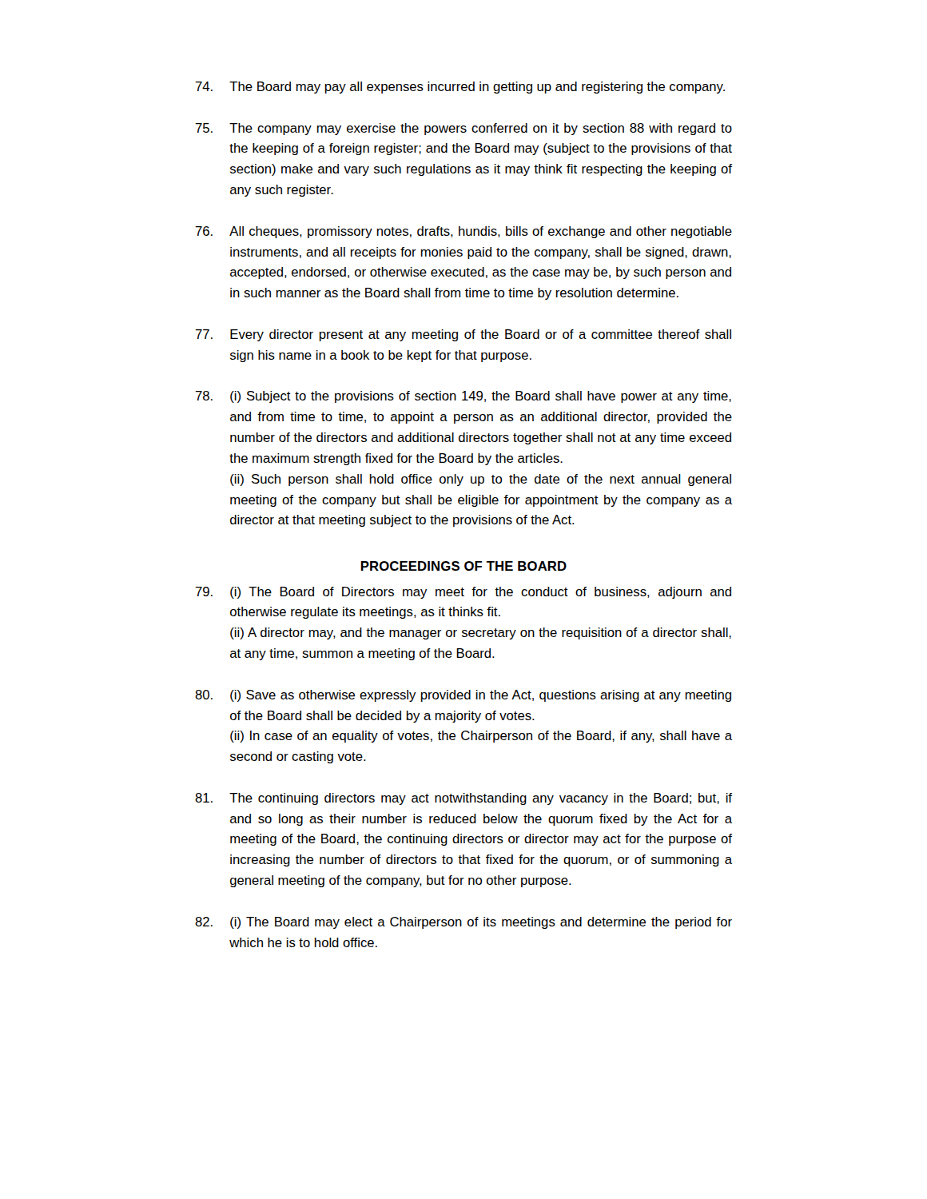The Board may pay all expenses incurred in getting up and registering the company.
The company may exercise the powers conferred on it by section 88 with regard to the keeping of a foreign register; and the Board may (subject to the provisions of that section) make and vary such regulations as it may think fit respecting the keeping of any such register.
All cheques, promissory notes, drafts, hundis, bills of exchange and other negotiable instruments, and all receipts for monies paid to the company, shall be signed, drawn, accepted, endorsed, or otherwise executed, as the case may be, by such person and in such manner as the Board shall from time to time by resolution determine.
Every director present at any meeting of the Board or of a committee thereof shall sign his name in a book to be kept for that purpose.
(i) Subject to the provisions of section 149, the Board shall have power at any time, and from time to time, to appoint a person as an additional director, provided the number of the directors and additional directors together shall not at any time exceed the maximum strength fixed for the Board by the articles. (ii) Such person shall hold office only up to the date of the next annual general meeting of the company but shall be eligible for appointment by the company as a director at that meeting subject to the provisions of the Act.
PROCEEDINGS OF THE BOARD
(i) The Board of Directors may meet for the conduct of business, adjourn and otherwise regulate its meetings, as it thinks fit. (ii) A director may, and the manager or secretary on the requisition of a director shall, at any time, summon a meeting of the Board.
(i) Save as otherwise expressly provided in the Act, questions arising at any meeting of the Board shall be decided by a majority of votes. (ii) In case of an equality of votes, the Chairperson of the Board, if any, shall have a second or casting vote.
The continuing directors may act notwithstanding any vacancy in the Board; but, if and so long as their number is reduced below the quorum fixed by the Act for a meeting of the Board, the continuing directors or director may act for the purpose of increasing the number of directors to that fixed for the quorum, or of summoning a general meeting of the company, but for no other purpose.
(i) The Board may elect a Chairperson of its meetings and determine the period for which he is to hold office.